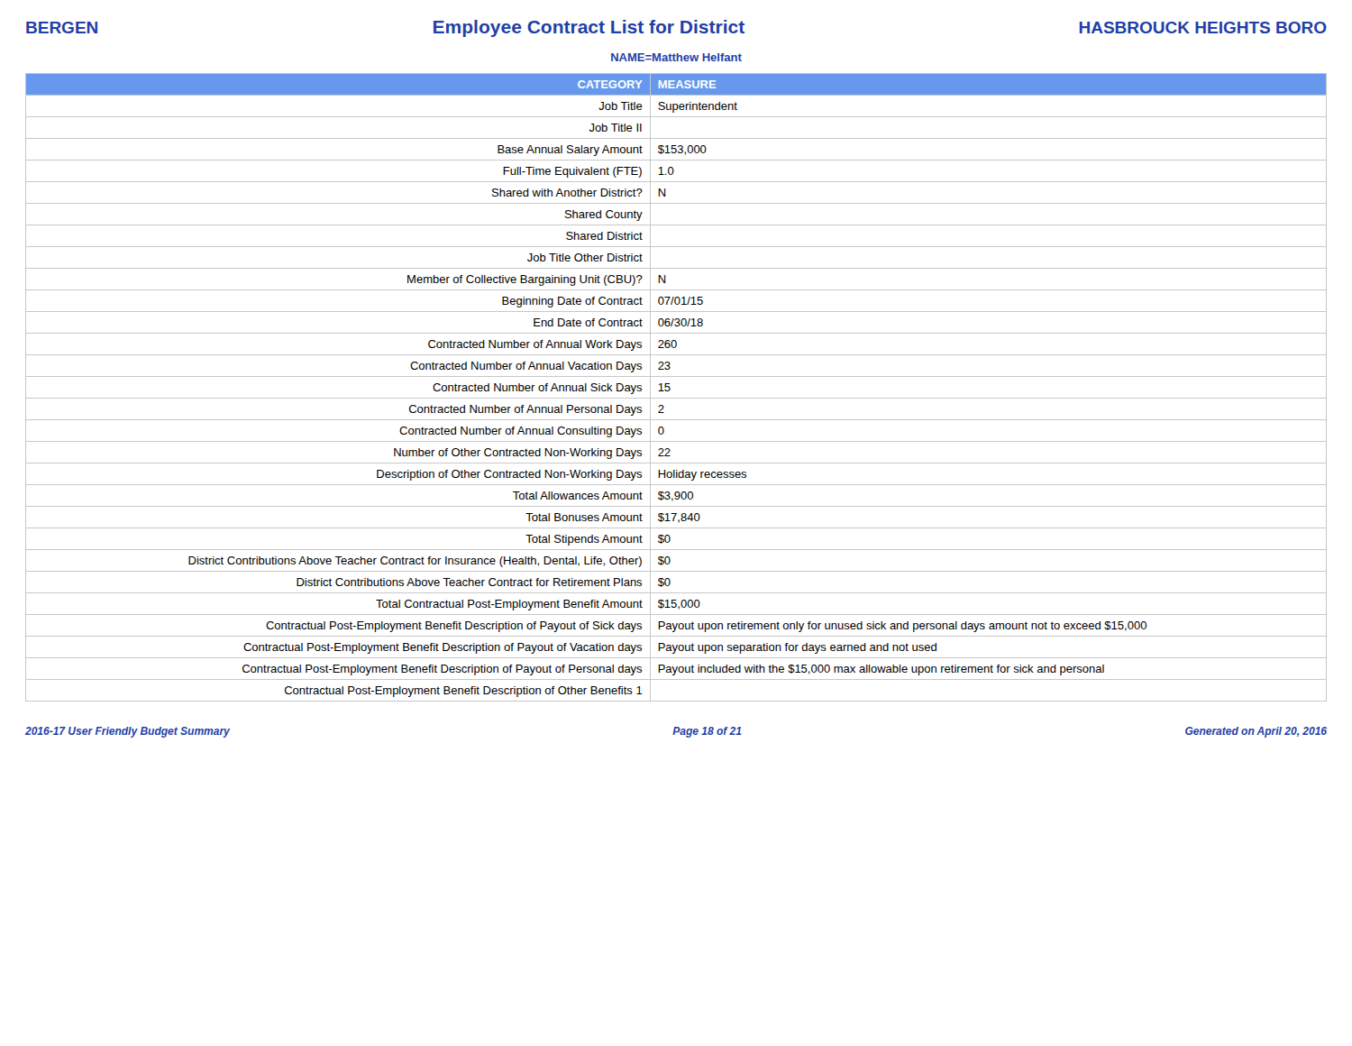BERGEN
Employee Contract List for District
HASBROUCK HEIGHTS BORO
NAME=Matthew Helfant
| CATEGORY | MEASURE |
| --- | --- |
| Job Title | Superintendent |
| Job Title II | |
| Base Annual Salary Amount | $153,000 |
| Full-Time Equivalent (FTE) | 1.0 |
| Shared with Another District? | N |
| Shared County | |
| Shared District | |
| Job Title Other District | |
| Member of Collective Bargaining Unit (CBU)? | N |
| Beginning Date of Contract | 07/01/15 |
| End Date of Contract | 06/30/18 |
| Contracted Number of Annual Work Days | 260 |
| Contracted Number of Annual Vacation Days | 23 |
| Contracted Number of Annual Sick Days | 15 |
| Contracted Number of Annual Personal Days | 2 |
| Contracted Number of Annual Consulting Days | 0 |
| Number of Other Contracted Non-Working Days | 22 |
| Description of Other Contracted Non-Working Days | Holiday recesses |
| Total Allowances Amount | $3,900 |
| Total Bonuses Amount | $17,840 |
| Total Stipends Amount | $0 |
| District Contributions Above Teacher Contract for Insurance (Health, Dental, Life, Other) | $0 |
| District Contributions Above Teacher Contract for Retirement Plans | $0 |
| Total Contractual Post-Employment Benefit Amount | $15,000 |
| Contractual Post-Employment Benefit Description of Payout of Sick days | Payout upon retirement only for unused sick and personal days amount not to exceed $15,000 |
| Contractual Post-Employment Benefit Description of Payout of Vacation days | Payout upon separation for days earned and not used |
| Contractual Post-Employment Benefit Description of Payout of Personal days | Payout included with the $15,000 max allowable upon retirement for sick and personal |
| Contractual Post-Employment Benefit Description of Other Benefits 1 | |
2016-17 User Friendly Budget Summary
Page 18 of 21
Generated on April 20, 2016